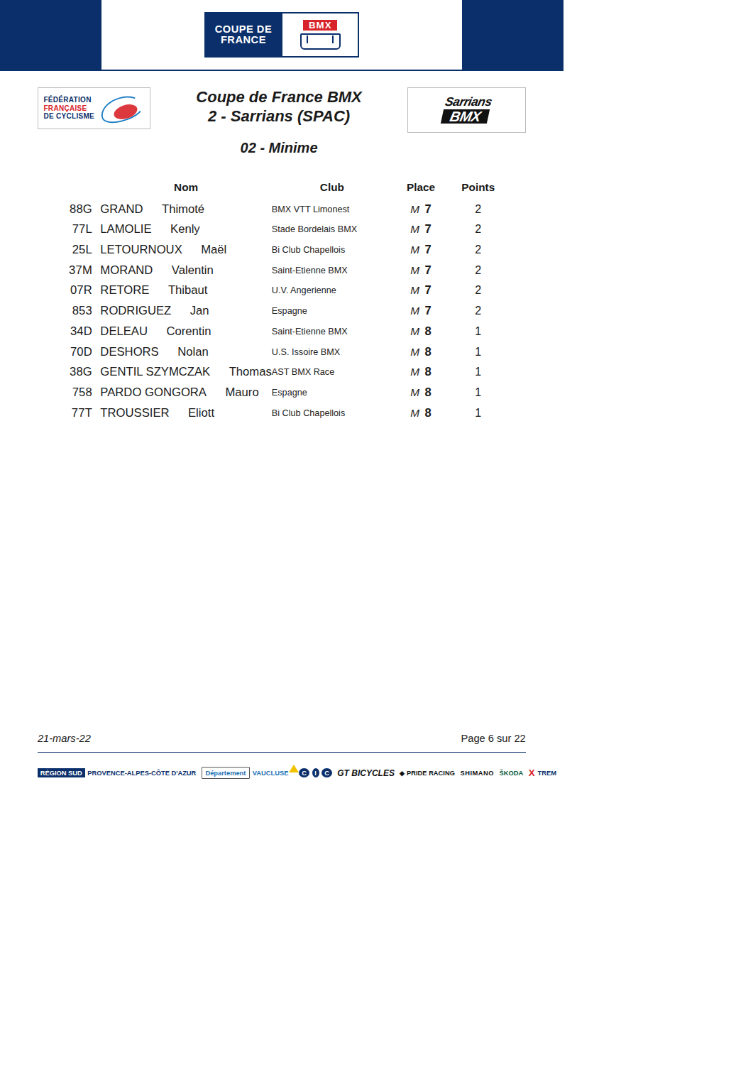COUPE DE FRANCE
BMX
FÉDÉRATION
FRANÇAISE
DE CYCLISME
Coupe de France BMX
2 - Sarrians (SPAC)
02 - Minime
SarriansBMX
| | Nom | Club | Place | Points |
| --- | --- | --- | --- | --- |
| 88G | GRAND Thimoté | BMX VTT Limonest | M 7 | 2 |
| 77L | LAMOLIE Kenly | Stade Bordelais BMX | M 7 | 2 |
| 25L | LETOURNOUX Maël | Bi Club Chapellois | M 7 | 2 |
| 37M | MORAND Valentin | Saint-Etienne BMX | M 7 | 2 |
| 07R | RETORE Thibaut | U.V. Angerienne | M 7 | 2 |
| 853 | RODRIGUEZ Jan | Espagne | M 7 | 2 |
| 34D | DELEAU Corentin | Saint-Etienne BMX | M 8 | 1 |
| 70D | DESHORS Nolan | U.S. Issoire BMX | M 8 | 1 |
| 38G | GENTIL SZYMCZAK Thomas | AST BMX Race | M 8 | 1 |
| 758 | PARDO GONGORA Mauro | Espagne | M 8 | 1 |
| 77T | TROUSSIER Eliott | Bi Club Chapellois | M 8 | 1 |
21-mars-22
Page 6 sur 22
RÉGION SUD PROVENCE-ALPES-CÔTE D'AZUR
Département VAUCLUSE
CIC
GT BICYCLES
◆ PRIDE RACING
SHIMANO
ŠKODA
XTREM